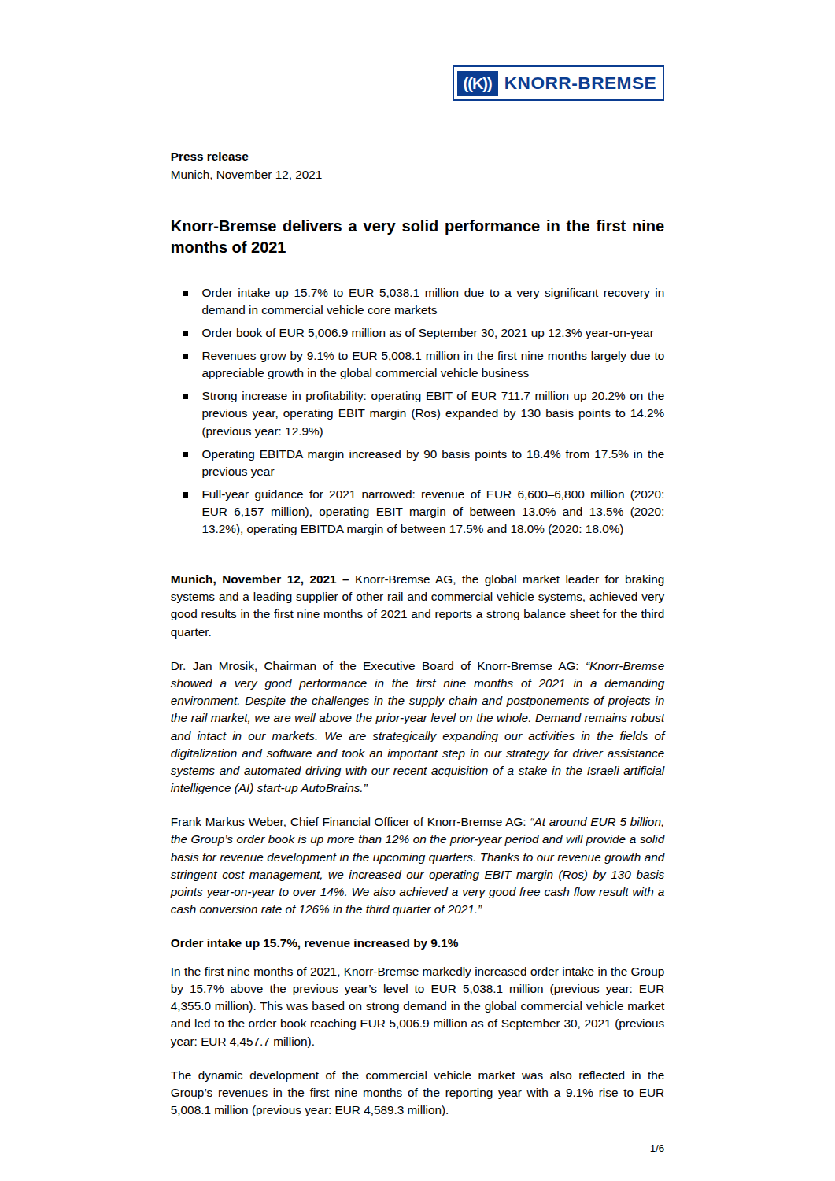((K)) KNORR-BREMSE
Press release
Munich, November 12, 2021
Knorr-Bremse delivers a very solid performance in the first nine months of 2021
Order intake up 15.7% to EUR 5,038.1 million due to a very significant recovery in demand in commercial vehicle core markets
Order book of EUR 5,006.9 million as of September 30, 2021 up 12.3% year-on-year
Revenues grow by 9.1% to EUR 5,008.1 million in the first nine months largely due to appreciable growth in the global commercial vehicle business
Strong increase in profitability: operating EBIT of EUR 711.7 million up 20.2% on the previous year, operating EBIT margin (Ros) expanded by 130 basis points to 14.2% (previous year: 12.9%)
Operating EBITDA margin increased by 90 basis points to 18.4% from 17.5% in the previous year
Full-year guidance for 2021 narrowed: revenue of EUR 6,600–6,800 million (2020: EUR 6,157 million), operating EBIT margin of between 13.0% and 13.5% (2020: 13.2%), operating EBITDA margin of between 17.5% and 18.0% (2020: 18.0%)
Munich, November 12, 2021 – Knorr-Bremse AG, the global market leader for braking systems and a leading supplier of other rail and commercial vehicle systems, achieved very good results in the first nine months of 2021 and reports a strong balance sheet for the third quarter.
Dr. Jan Mrosik, Chairman of the Executive Board of Knorr-Bremse AG: “Knorr-Bremse showed a very good performance in the first nine months of 2021 in a demanding environment. Despite the challenges in the supply chain and postponements of projects in the rail market, we are well above the prior-year level on the whole. Demand remains robust and intact in our markets. We are strategically expanding our activities in the fields of digitalization and software and took an important step in our strategy for driver assistance systems and automated driving with our recent acquisition of a stake in the Israeli artificial intelligence (AI) start-up AutoBrains.”
Frank Markus Weber, Chief Financial Officer of Knorr-Bremse AG: “At around EUR 5 billion, the Group’s order book is up more than 12% on the prior-year period and will provide a solid basis for revenue development in the upcoming quarters. Thanks to our revenue growth and stringent cost management, we increased our operating EBIT margin (Ros) by 130 basis points year-on-year to over 14%. We also achieved a very good free cash flow result with a cash conversion rate of 126% in the third quarter of 2021.”
Order intake up 15.7%, revenue increased by 9.1%
In the first nine months of 2021, Knorr-Bremse markedly increased order intake in the Group by 15.7% above the previous year’s level to EUR 5,038.1 million (previous year: EUR 4,355.0 million). This was based on strong demand in the global commercial vehicle market and led to the order book reaching EUR 5,006.9 million as of September 30, 2021 (previous year: EUR 4,457.7 million).
The dynamic development of the commercial vehicle market was also reflected in the Group’s revenues in the first nine months of the reporting year with a 9.1% rise to EUR 5,008.1 million (previous year: EUR 4,589.3 million).
1/6